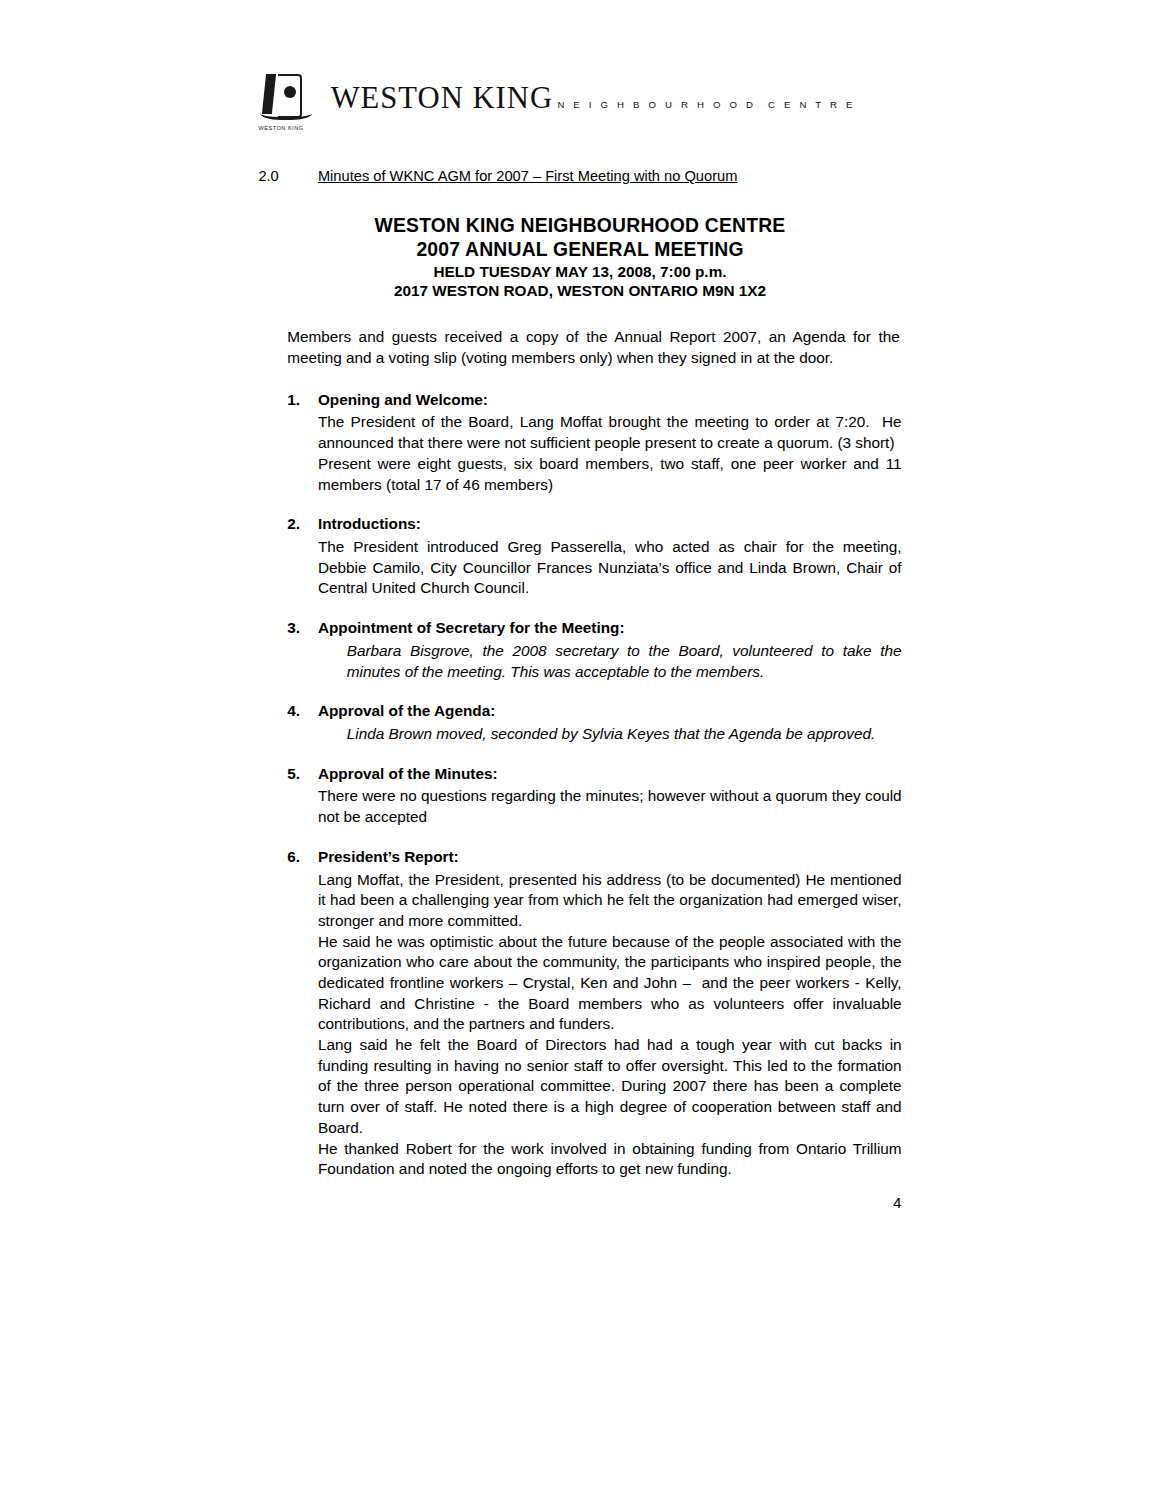WESTON KING WESTON KING N E I G H B O U R H O O D C E N T R E
2.0 Minutes of WKNC AGM for 2007 – First Meeting with no Quorum
WESTON KING NEIGHBOURHOOD CENTRE 2007 ANNUAL GENERAL MEETING
HELD TUESDAY MAY 13, 2008, 7:00 p.m.
2017 WESTON ROAD, WESTON ONTARIO M9N 1X2
Members and guests received a copy of the Annual Report 2007, an Agenda for the meeting and a voting slip (voting members only) when they signed in at the door.
Opening and Welcome:
The President of the Board, Lang Moffat brought the meeting to order at 7:20. He announced that there were not sufficient people present to create a quorum. (3 short)
Present were eight guests, six board members, two staff, one peer worker and 11 members (total 17 of 46 members)
Introductions:
The President introduced Greg Passerella, who acted as chair for the meeting, Debbie Camilo, City Councillor Frances Nunziata’s office and Linda Brown, Chair of Central United Church Council.
Appointment of Secretary for the Meeting:
Barbara Bisgrove, the 2008 secretary to the Board, volunteered to take the minutes of the meeting. This was acceptable to the members.
Approval of the Agenda:
Linda Brown moved, seconded by Sylvia Keyes that the Agenda be approved.
Approval of the Minutes:
There were no questions regarding the minutes; however without a quorum they could not be accepted
President’s Report:
Lang Moffat, the President, presented his address (to be documented) He mentioned it had been a challenging year from which he felt the organization had emerged wiser, stronger and more committed.
He said he was optimistic about the future because of the people associated with the organization who care about the community, the participants who inspired people, the dedicated frontline workers – Crystal, Ken and John – and the peer workers - Kelly, Richard and Christine - the Board members who as volunteers offer invaluable contributions, and the partners and funders.
Lang said he felt the Board of Directors had had a tough year with cut backs in funding resulting in having no senior staff to offer oversight. This led to the formation of the three person operational committee. During 2007 there has been a complete turn over of staff. He noted there is a high degree of cooperation between staff and Board.
He thanked Robert for the work involved in obtaining funding from Ontario Trillium Foundation and noted the ongoing efforts to get new funding.
4